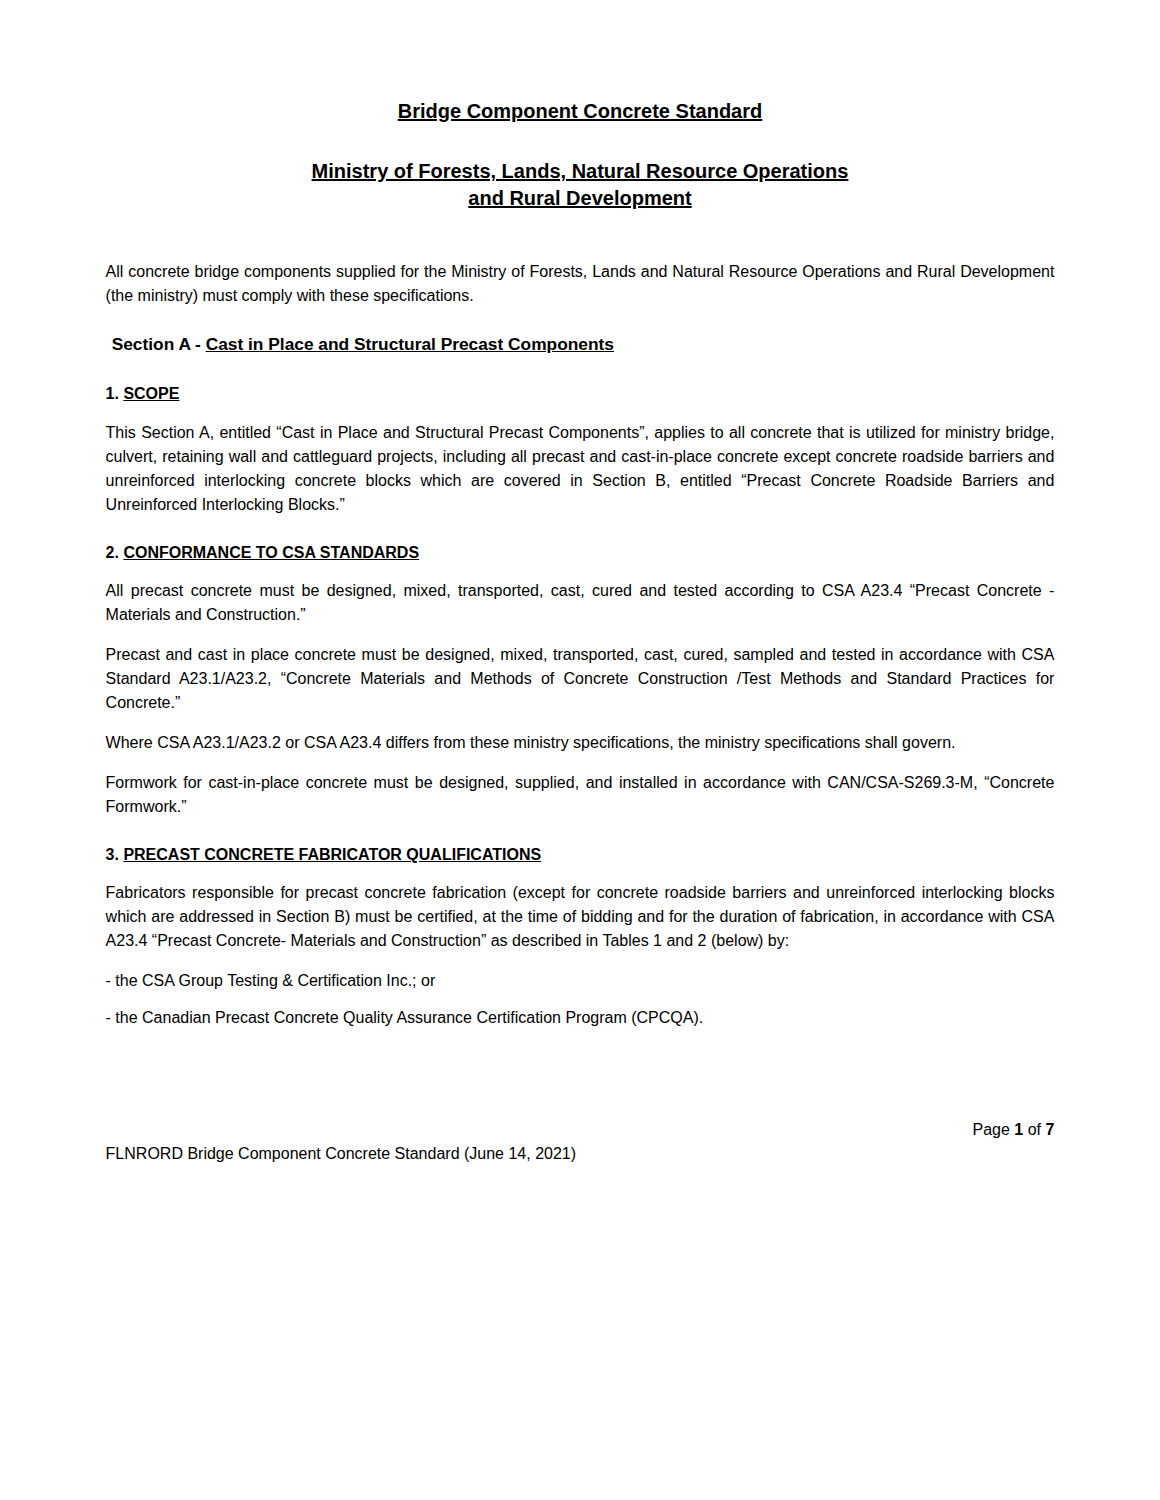Bridge Component Concrete Standard
Ministry of Forests, Lands, Natural Resource Operations
and Rural Development
All concrete bridge components supplied for the Ministry of Forests, Lands and Natural Resource Operations and Rural Development (the ministry) must comply with these specifications.
Section A - Cast in Place and Structural Precast Components
1. SCOPE
This Section A, entitled “Cast in Place and Structural Precast Components”, applies to all concrete that is utilized for ministry bridge, culvert, retaining wall and cattleguard projects, including all precast and cast-in-place concrete except concrete roadside barriers and unreinforced interlocking concrete blocks which are covered in Section B, entitled “Precast Concrete Roadside Barriers and Unreinforced Interlocking Blocks.”
2. CONFORMANCE TO CSA STANDARDS
All precast concrete must be designed, mixed, transported, cast, cured and tested according to CSA A23.4 “Precast Concrete - Materials and Construction.”
Precast and cast in place concrete must be designed, mixed, transported, cast, cured, sampled and tested in accordance with CSA Standard A23.1/A23.2, “Concrete Materials and Methods of Concrete Construction /Test Methods and Standard Practices for Concrete.”
Where CSA A23.1/A23.2 or CSA A23.4 differs from these ministry specifications, the ministry specifications shall govern.
Formwork for cast-in-place concrete must be designed, supplied, and installed in accordance with CAN/CSA-S269.3-M, “Concrete Formwork.”
3. PRECAST CONCRETE FABRICATOR QUALIFICATIONS
Fabricators responsible for precast concrete fabrication (except for concrete roadside barriers and unreinforced interlocking blocks which are addressed in Section B) must be certified, at the time of bidding and for the duration of fabrication, in accordance with CSA A23.4 “Precast Concrete- Materials and Construction” as described in Tables 1 and 2 (below) by:
- the CSA Group Testing & Certification Inc.; or
- the Canadian Precast Concrete Quality Assurance Certification Program (CPCQA).
Page 1 of 7
FLNRORD Bridge Component Concrete Standard (June 14, 2021)